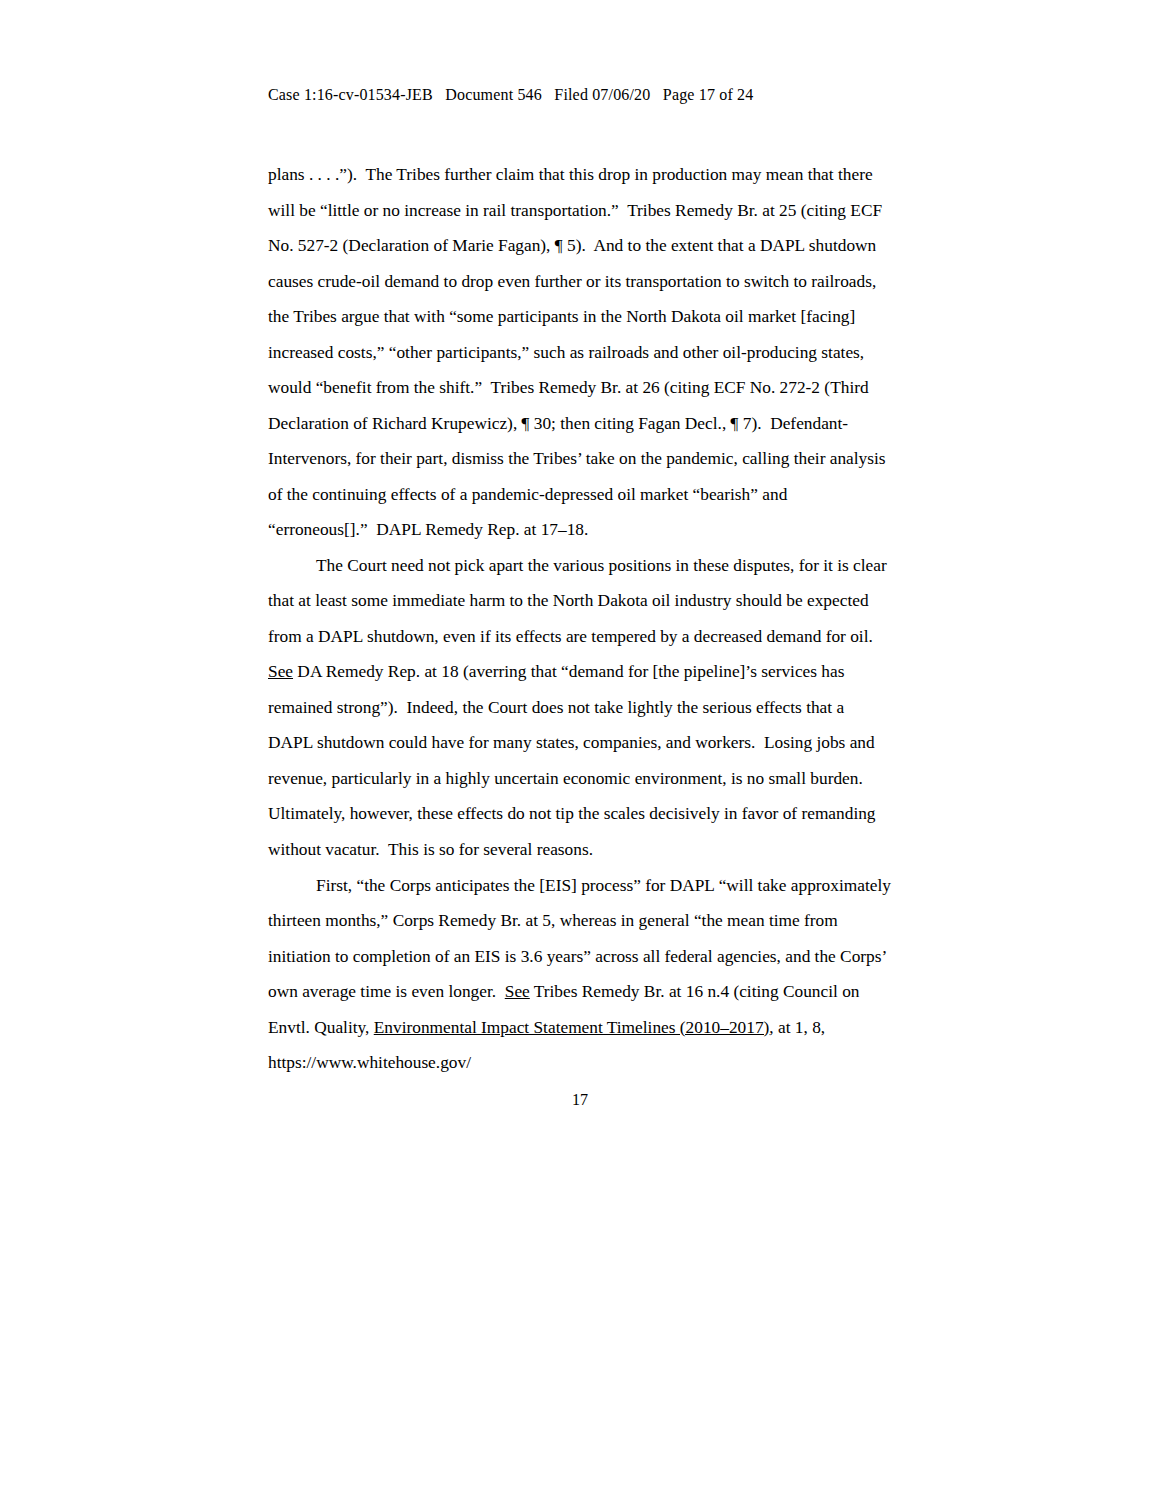Case 1:16-cv-01534-JEB Document 546 Filed 07/06/20 Page 17 of 24
plans . . . .”). The Tribes further claim that this drop in production may mean that there will be “little or no increase in rail transportation.” Tribes Remedy Br. at 25 (citing ECF No. 527-2 (Declaration of Marie Fagan), ¶ 5). And to the extent that a DAPL shutdown causes crude-oil demand to drop even further or its transportation to switch to railroads, the Tribes argue that with “some participants in the North Dakota oil market [facing] increased costs,” “other participants,” such as railroads and other oil-producing states, would “benefit from the shift.” Tribes Remedy Br. at 26 (citing ECF No. 272-2 (Third Declaration of Richard Krupewicz), ¶ 30; then citing Fagan Decl., ¶ 7). Defendant-Intervenors, for their part, dismiss the Tribes’ take on the pandemic, calling their analysis of the continuing effects of a pandemic-depressed oil market “bearish” and “erroneous[].” DAPL Remedy Rep. at 17–18.
The Court need not pick apart the various positions in these disputes, for it is clear that at least some immediate harm to the North Dakota oil industry should be expected from a DAPL shutdown, even if its effects are tempered by a decreased demand for oil. See DA Remedy Rep. at 18 (averring that “demand for [the pipeline]’s services has remained strong”). Indeed, the Court does not take lightly the serious effects that a DAPL shutdown could have for many states, companies, and workers. Losing jobs and revenue, particularly in a highly uncertain economic environment, is no small burden. Ultimately, however, these effects do not tip the scales decisively in favor of remanding without vacatur. This is so for several reasons.
First, “the Corps anticipates the [EIS] process” for DAPL “will take approximately thirteen months,” Corps Remedy Br. at 5, whereas in general “the mean time from initiation to completion of an EIS is 3.6 years” across all federal agencies, and the Corps’ own average time is even longer. See Tribes Remedy Br. at 16 n.4 (citing Council on Envtl. Quality, Environmental Impact Statement Timelines (2010–2017), at 1, 8, https://www.whitehouse.gov/
17